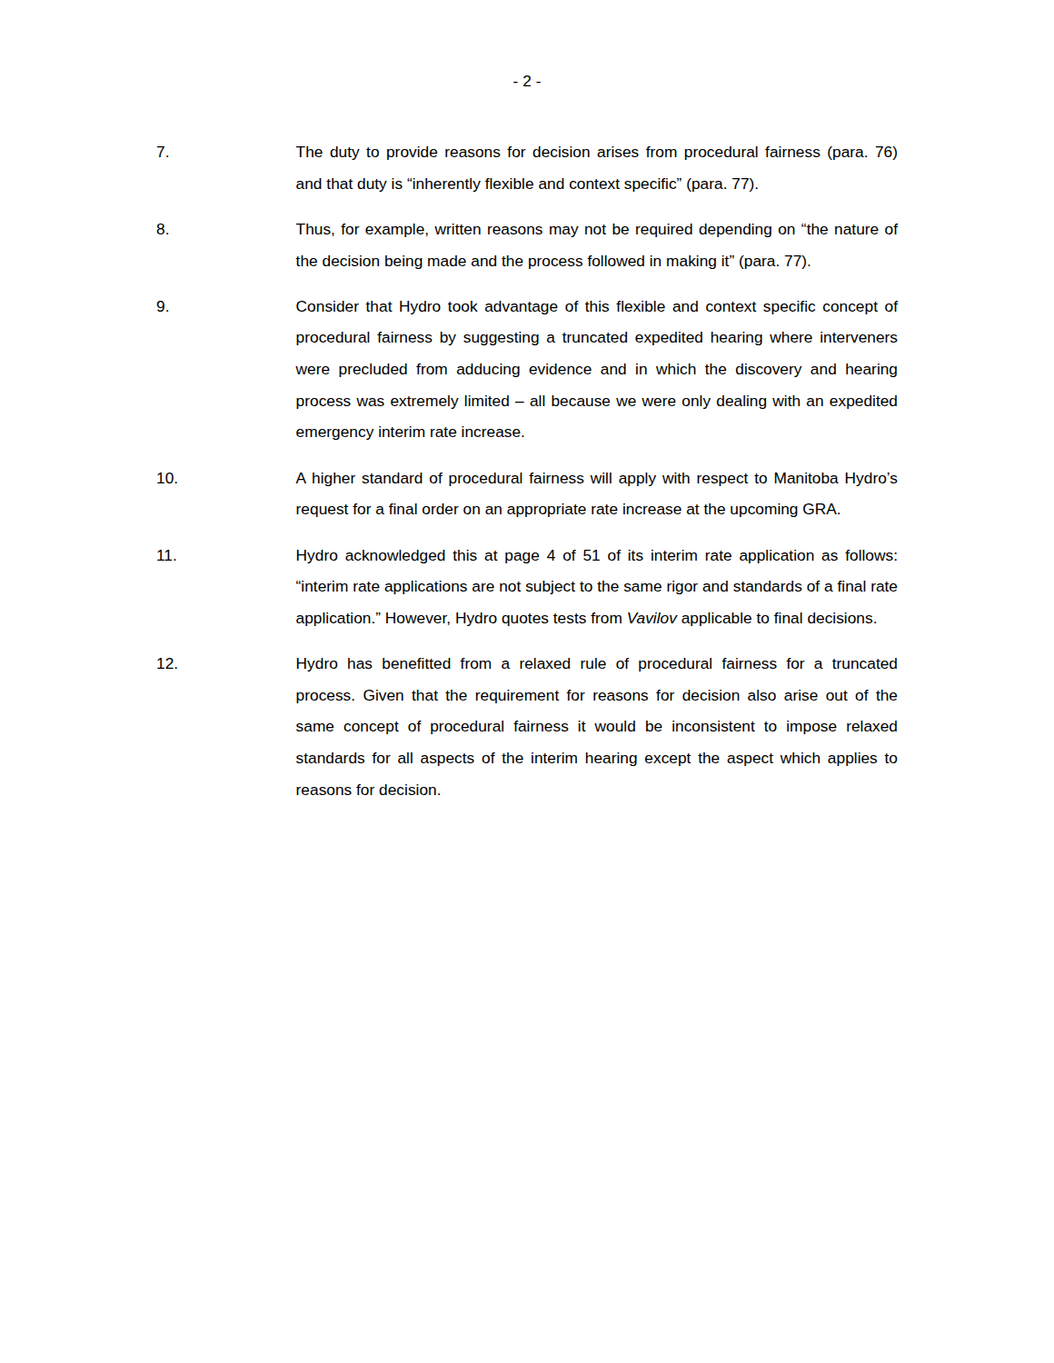- 2 -
The duty to provide reasons for decision arises from procedural fairness (para. 76) and that duty is “inherently flexible and context specific” (para. 77).
Thus, for example, written reasons may not be required depending on “the nature of the decision being made and the process followed in making it” (para. 77).
Consider that Hydro took advantage of this flexible and context specific concept of procedural fairness by suggesting a truncated expedited hearing where interveners were precluded from adducing evidence and in which the discovery and hearing process was extremely limited – all because we were only dealing with an expedited emergency interim rate increase.
A higher standard of procedural fairness will apply with respect to Manitoba Hydro’s request for a final order on an appropriate rate increase at the upcoming GRA.
Hydro acknowledged this at page 4 of 51 of its interim rate application as follows: “interim rate applications are not subject to the same rigor and standards of a final rate application.” However, Hydro quotes tests from Vavilov applicable to final decisions.
Hydro has benefitted from a relaxed rule of procedural fairness for a truncated process. Given that the requirement for reasons for decision also arise out of the same concept of procedural fairness it would be inconsistent to impose relaxed standards for all aspects of the interim hearing except the aspect which applies to reasons for decision.